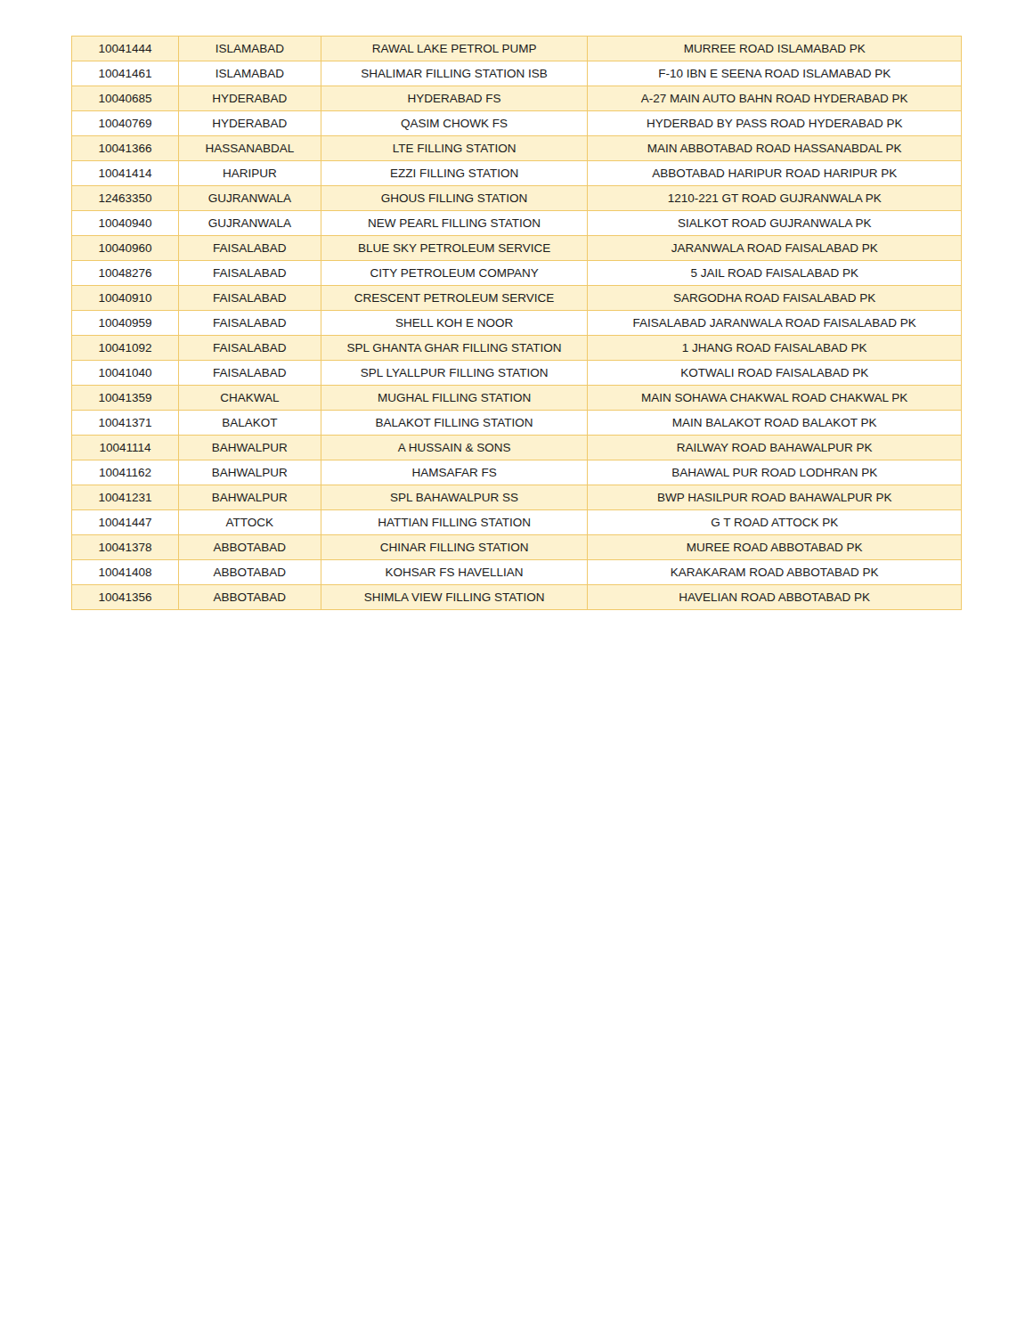| 10041444 | ISLAMABAD | RAWAL LAKE PETROL PUMP | MURREE ROAD ISLAMABAD PK |
| 10041461 | ISLAMABAD | SHALIMAR FILLING STATION ISB | F-10 IBN E SEENA ROAD ISLAMABAD PK |
| 10040685 | HYDERABAD | HYDERABAD FS | A-27 MAIN AUTO BAHN ROAD HYDERABAD PK |
| 10040769 | HYDERABAD | QASIM CHOWK FS | HYDERBAD BY PASS ROAD HYDERABAD PK |
| 10041366 | HASSANABDAL | LTE FILLING STATION | MAIN ABBOTABAD ROAD HASSANABDAL PK |
| 10041414 | HARIPUR | EZZI FILLING STATION | ABBOTABAD HARIPUR ROAD HARIPUR PK |
| 12463350 | GUJRANWALA | GHOUS FILLING STATION | 1210-221 GT ROAD GUJRANWALA PK |
| 10040940 | GUJRANWALA | NEW PEARL FILLING STATION | SIALKOT ROAD GUJRANWALA PK |
| 10040960 | FAISALABAD | BLUE SKY PETROLEUM SERVICE | JARANWALA ROAD FAISALABAD PK |
| 10048276 | FAISALABAD | CITY PETROLEUM COMPANY | 5 JAIL ROAD FAISALABAD PK |
| 10040910 | FAISALABAD | CRESCENT PETROLEUM SERVICE | SARGODHA ROAD FAISALABAD PK |
| 10040959 | FAISALABAD | SHELL KOH E NOOR | FAISALABAD JARANWALA ROAD FAISALABAD PK |
| 10041092 | FAISALABAD | SPL GHANTA GHAR FILLING STATION | 1 JHANG ROAD FAISALABAD PK |
| 10041040 | FAISALABAD | SPL LYALLPUR FILLING STATION | KOTWALI ROAD FAISALABAD PK |
| 10041359 | CHAKWAL | MUGHAL FILLING STATION | MAIN SOHAWA CHAKWAL ROAD CHAKWAL PK |
| 10041371 | BALAKOT | BALAKOT FILLING STATION | MAIN BALAKOT ROAD BALAKOT PK |
| 10041114 | BAHWALPUR | A HUSSAIN & SONS | RAILWAY ROAD BAHAWALPUR PK |
| 10041162 | BAHWALPUR | HAMSAFAR FS | BAHAWAL PUR ROAD LODHRAN PK |
| 10041231 | BAHWALPUR | SPL BAHAWALPUR SS | BWP HASILPUR ROAD BAHAWALPUR PK |
| 10041447 | ATTOCK | HATTIAN FILLING STATION | G T ROAD ATTOCK PK |
| 10041378 | ABBOTABAD | CHINAR FILLING STATION | MUREE ROAD ABBOTABAD PK |
| 10041408 | ABBOTABAD | KOHSAR FS HAVELLIAN | KARAKARAM ROAD ABBOTABAD PK |
| 10041356 | ABBOTABAD | SHIMLA VIEW FILLING STATION | HAVELIAN ROAD ABBOTABAD PK |